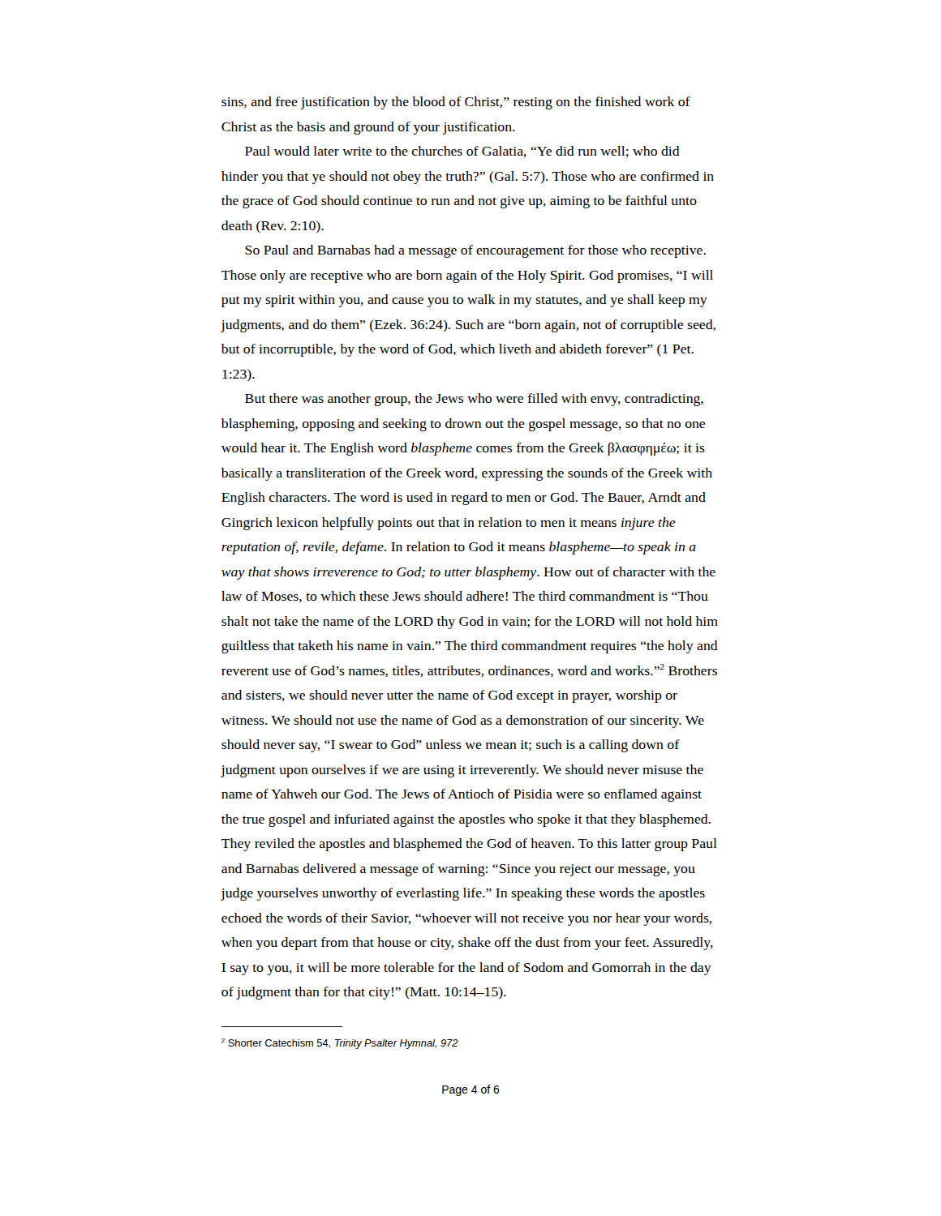sins, and free justification by the blood of Christ,” resting on the finished work of Christ as the basis and ground of your justification.
Paul would later write to the churches of Galatia, “Ye did run well; who did hinder you that ye should not obey the truth?” (Gal. 5:7). Those who are confirmed in the grace of God should continue to run and not give up, aiming to be faithful unto death (Rev. 2:10).
So Paul and Barnabas had a message of encouragement for those who receptive. Those only are receptive who are born again of the Holy Spirit. God promises, “I will put my spirit within you, and cause you to walk in my statutes, and ye shall keep my judgments, and do them” (Ezek. 36:24). Such are “born again, not of corruptible seed, but of incorruptible, by the word of God, which liveth and abideth forever” (1 Pet. 1:23).
But there was another group, the Jews who were filled with envy, contradicting, blaspheming, opposing and seeking to drown out the gospel message, so that no one would hear it. The English word blaspheme comes from the Greek βλασφημέω; it is basically a transliteration of the Greek word, expressing the sounds of the Greek with English characters. The word is used in regard to men or God. The Bauer, Arndt and Gingrich lexicon helpfully points out that in relation to men it means injure the reputation of, revile, defame. In relation to God it means blaspheme—to speak in a way that shows irreverence to God; to utter blasphemy. How out of character with the law of Moses, to which these Jews should adhere! The third commandment is “Thou shalt not take the name of the LORD thy God in vain; for the LORD will not hold him guiltless that taketh his name in vain.” The third commandment requires “the holy and reverent use of God’s names, titles, attributes, ordinances, word and works.”2 Brothers and sisters, we should never utter the name of God except in prayer, worship or witness. We should not use the name of God as a demonstration of our sincerity. We should never say, “I swear to God” unless we mean it; such is a calling down of judgment upon ourselves if we are using it irreverently. We should never misuse the name of Yahweh our God. The Jews of Antioch of Pisidia were so enflamed against the true gospel and infuriated against the apostles who spoke it that they blasphemed. They reviled the apostles and blasphemed the God of heaven. To this latter group Paul and Barnabas delivered a message of warning: “Since you reject our message, you judge yourselves unworthy of everlasting life.” In speaking these words the apostles echoed the words of their Savior, “whoever will not receive you nor hear your words, when you depart from that house or city, shake off the dust from your feet. Assuredly, I say to you, it will be more tolerable for the land of Sodom and Gomorrah in the day of judgment than for that city!” (Matt. 10:14–15).
2 Shorter Catechism 54, Trinity Psalter Hymnal, 972
Page 4 of 6